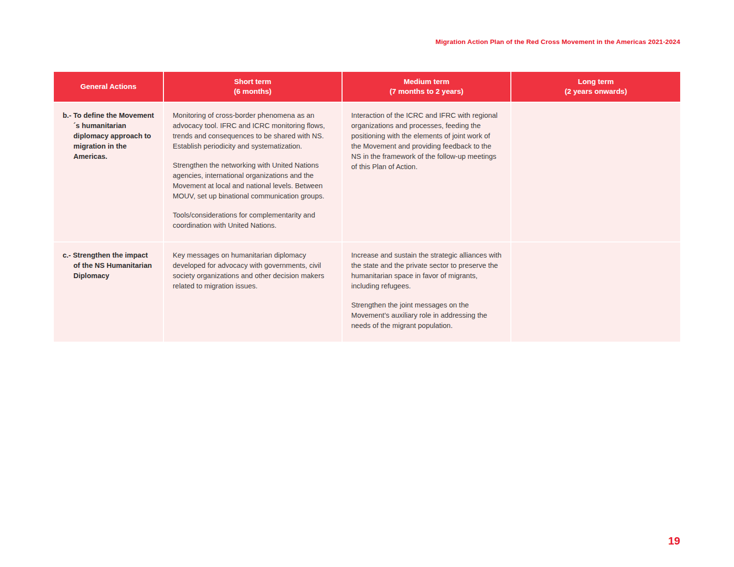Migration Action Plan of the Red Cross Movement in the Americas 2021-2024
| General Actions | Short term (6 months) | Medium term (7 months to 2 years) | Long term (2 years onwards) |
| --- | --- | --- | --- |
| b.- To define the Movement´s humanitarian diplomacy approach to migration in the Americas. | Monitoring of cross-border phenomena as an advocacy tool. IFRC and ICRC monitoring flows, trends and consequences to be shared with NS. Establish periodicity and systematization. Strengthen the networking with United Nations agencies, international organizations and the Movement at local and national levels. Between MOUV, set up binational communication groups. Tools/considerations for complementarity and coordination with United Nations. | Interaction of the ICRC and IFRC with regional organizations and processes, feeding the positioning with the elements of joint work of the Movement and providing feedback to the NS in the framework of the follow-up meetings of this Plan of Action. | |
| c.- Strengthen the impact of the NS Humanitarian Diplomacy | Key messages on humanitarian diplomacy developed for advocacy with governments, civil society organizations and other decision makers related to migration issues. | Increase and sustain the strategic alliances with the state and the private sector to preserve the humanitarian space in favor of migrants, including refugees. Strengthen the joint messages on the Movement’s auxiliary role in addressing the needs of the migrant population. | |
19